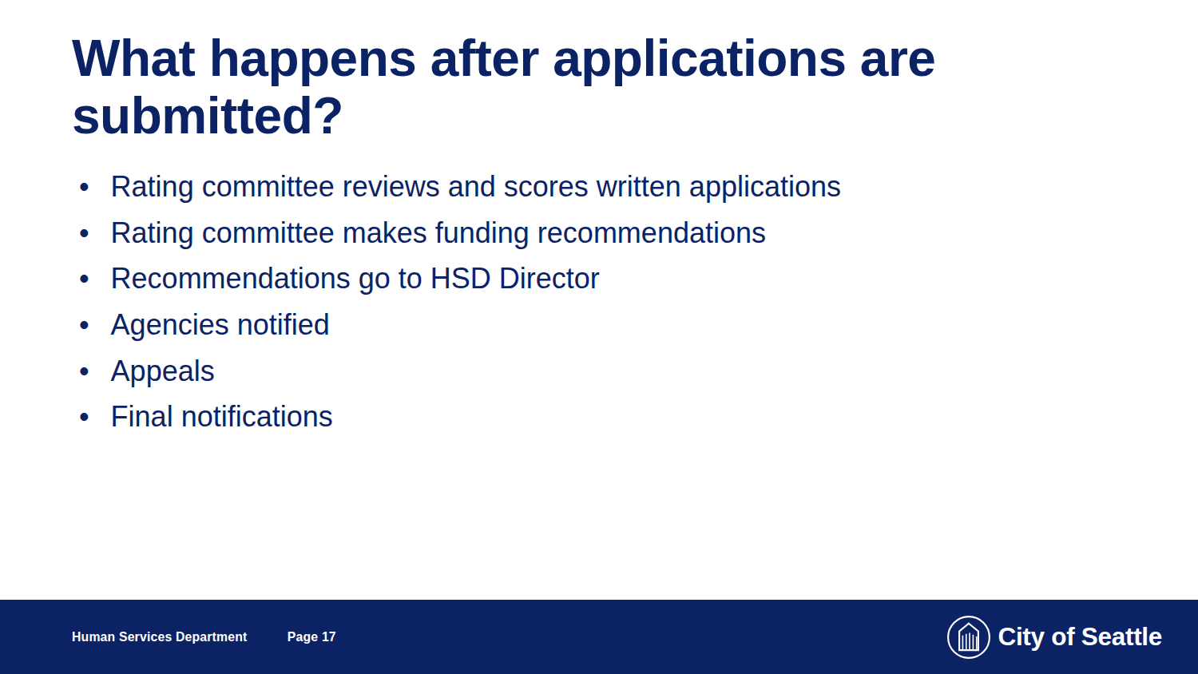What happens after applications are submitted?
Rating committee reviews and scores written applications
Rating committee makes funding recommendations
Recommendations go to HSD Director
Agencies notified
Appeals
Final notifications
Human Services Department Page 17
City of Seattle